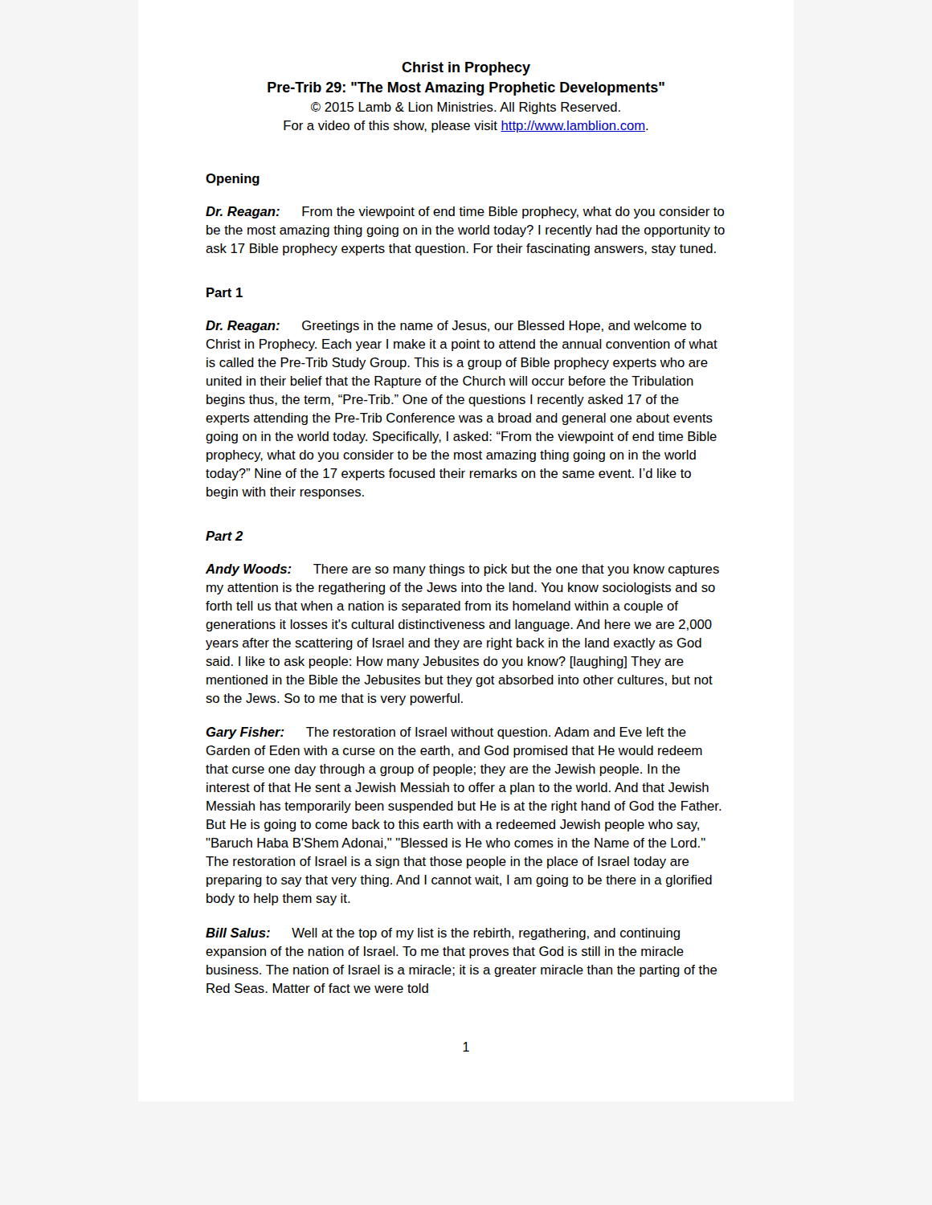Christ in Prophecy
Pre-Trib 29: "The Most Amazing Prophetic Developments"
© 2015 Lamb & Lion Ministries. All Rights Reserved.
For a video of this show, please visit http://www.lamblion.com.
Opening
Dr. Reagan: From the viewpoint of end time Bible prophecy, what do you consider to be the most amazing thing going on in the world today? I recently had the opportunity to ask 17 Bible prophecy experts that question. For their fascinating answers, stay tuned.
Part 1
Dr. Reagan: Greetings in the name of Jesus, our Blessed Hope, and welcome to Christ in Prophecy. Each year I make it a point to attend the annual convention of what is called the Pre-Trib Study Group. This is a group of Bible prophecy experts who are united in their belief that the Rapture of the Church will occur before the Tribulation begins thus, the term, “Pre-Trib.” One of the questions I recently asked 17 of the experts attending the Pre-Trib Conference was a broad and general one about events going on in the world today. Specifically, I asked: “From the viewpoint of end time Bible prophecy, what do you consider to be the most amazing thing going on in the world today?” Nine of the 17 experts focused their remarks on the same event. I’d like to begin with their responses.
Part 2
Andy Woods: There are so many things to pick but the one that you know captures my attention is the regathering of the Jews into the land. You know sociologists and so forth tell us that when a nation is separated from its homeland within a couple of generations it losses it's cultural distinctiveness and language. And here we are 2,000 years after the scattering of Israel and they are right back in the land exactly as God said. I like to ask people: How many Jebusites do you know? [laughing] They are mentioned in the Bible the Jebusites but they got absorbed into other cultures, but not so the Jews. So to me that is very powerful.
Gary Fisher: The restoration of Israel without question. Adam and Eve left the Garden of Eden with a curse on the earth, and God promised that He would redeem that curse one day through a group of people; they are the Jewish people. In the interest of that He sent a Jewish Messiah to offer a plan to the world. And that Jewish Messiah has temporarily been suspended but He is at the right hand of God the Father. But He is going to come back to this earth with a redeemed Jewish people who say, "Baruch Haba B'Shem Adonai," "Blessed is He who comes in the Name of the Lord." The restoration of Israel is a sign that those people in the place of Israel today are preparing to say that very thing. And I cannot wait, I am going to be there in a glorified body to help them say it.
Bill Salus: Well at the top of my list is the rebirth, regathering, and continuing expansion of the nation of Israel. To me that proves that God is still in the miracle business. The nation of Israel is a miracle; it is a greater miracle than the parting of the Red Seas. Matter of fact we were told
1